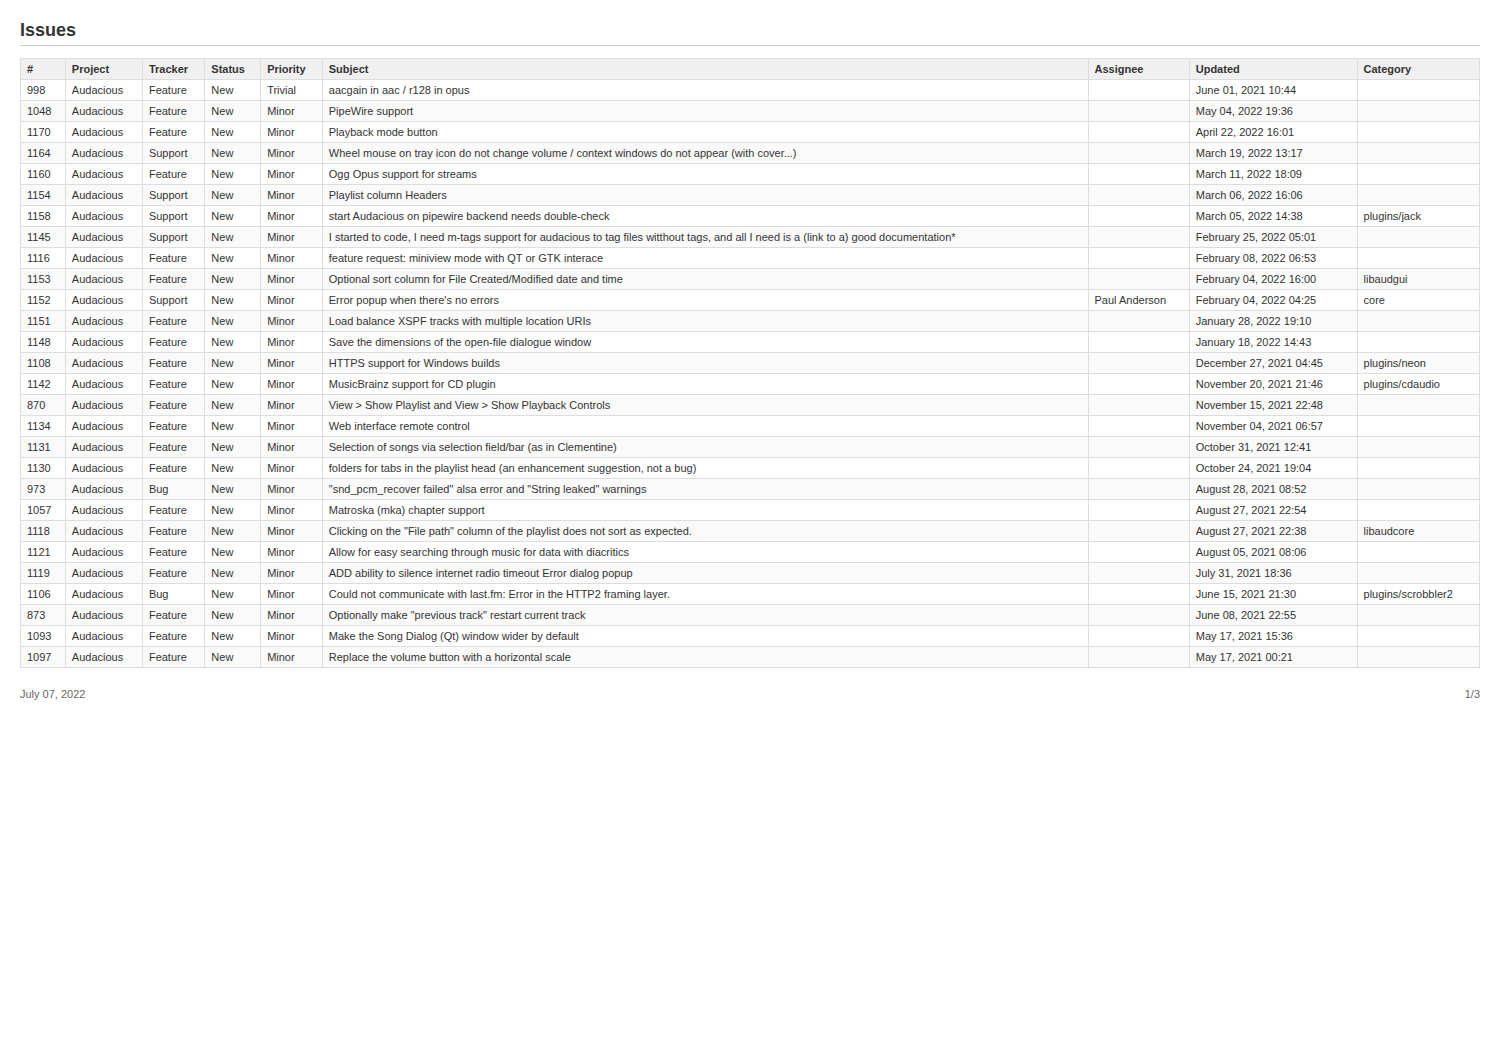Issues
| # | Project | Tracker | Status | Priority | Subject | Assignee | Updated | Category |
| --- | --- | --- | --- | --- | --- | --- | --- | --- |
| 998 | Audacious | Feature | New | Trivial | aacgain in aac / r128 in opus | | June 01, 2021 10:44 | |
| 1048 | Audacious | Feature | New | Minor | PipeWire support | | May 04, 2022 19:36 | |
| 1170 | Audacious | Feature | New | Minor | Playback mode button | | April 22, 2022 16:01 | |
| 1164 | Audacious | Support | New | Minor | Wheel mouse on tray icon do not change volume / context windows do not appear (with cover...) | | March 19, 2022 13:17 | |
| 1160 | Audacious | Feature | New | Minor | Ogg Opus support for streams | | March 11, 2022 18:09 | |
| 1154 | Audacious | Support | New | Minor | Playlist column Headers | | March 06, 2022 16:06 | |
| 1158 | Audacious | Support | New | Minor | start Audacious on pipewire backend needs double-check | | March 05, 2022 14:38 | plugins/jack |
| 1145 | Audacious | Support | New | Minor | I started to code, I need m-tags support for audacious to tag files witthout tags, and all I need is a (link to a) good documentation* | | February 25, 2022 05:01 | |
| 1116 | Audacious | Feature | New | Minor | feature request: miniview mode with QT or GTK interace | | February 08, 2022 06:53 | |
| 1153 | Audacious | Feature | New | Minor | Optional sort column for File Created/Modified date and time | | February 04, 2022 16:00 | libaudgui |
| 1152 | Audacious | Support | New | Minor | Error popup when there's no errors | Paul Anderson | February 04, 2022 04:25 | core |
| 1151 | Audacious | Feature | New | Minor | Load balance XSPF tracks with multiple location URIs | | January 28, 2022 19:10 | |
| 1148 | Audacious | Feature | New | Minor | Save the dimensions of the open-file dialogue window | | January 18, 2022 14:43 | |
| 1108 | Audacious | Feature | New | Minor | HTTPS support for Windows builds | | December 27, 2021 04:45 | plugins/neon |
| 1142 | Audacious | Feature | New | Minor | MusicBrainz support for CD plugin | | November 20, 2021 21:46 | plugins/cdaudio |
| 870 | Audacious | Feature | New | Minor | View > Show Playlist and View > Show Playback Controls | | November 15, 2021 22:48 | |
| 1134 | Audacious | Feature | New | Minor | Web interface remote control | | November 04, 2021 06:57 | |
| 1131 | Audacious | Feature | New | Minor | Selection of songs via selection field/bar (as in Clementine) | | October 31, 2021 12:41 | |
| 1130 | Audacious | Feature | New | Minor | folders for tabs in the playlist head (an enhancement suggestion, not a bug) | | October 24, 2021 19:04 | |
| 973 | Audacious | Bug | New | Minor | "snd_pcm_recover failed" alsa error and "String leaked" warnings | | August 28, 2021 08:52 | |
| 1057 | Audacious | Feature | New | Minor | Matroska (mka) chapter support | | August 27, 2021 22:54 | |
| 1118 | Audacious | Feature | New | Minor | Clicking on the "File path" column of the playlist does not sort as expected. | | August 27, 2021 22:38 | libaudcore |
| 1121 | Audacious | Feature | New | Minor | Allow for easy searching through music for data with diacritics | | August 05, 2021 08:06 | |
| 1119 | Audacious | Feature | New | Minor | ADD ability to silence internet radio timeout Error dialog popup | | July 31, 2021 18:36 | |
| 1106 | Audacious | Bug | New | Minor | Could not communicate with last.fm: Error in the HTTP2 framing layer. | | June 15, 2021 21:30 | plugins/scrobbler2 |
| 873 | Audacious | Feature | New | Minor | Optionally make "previous track" restart current track | | June 08, 2021 22:55 | |
| 1093 | Audacious | Feature | New | Minor | Make the Song Dialog (Qt) window wider by default | | May 17, 2021 15:36 | |
| 1097 | Audacious | Feature | New | Minor | Replace the volume button with a horizontal scale | | May 17, 2021 00:21 | |
July 07, 2022 1/3